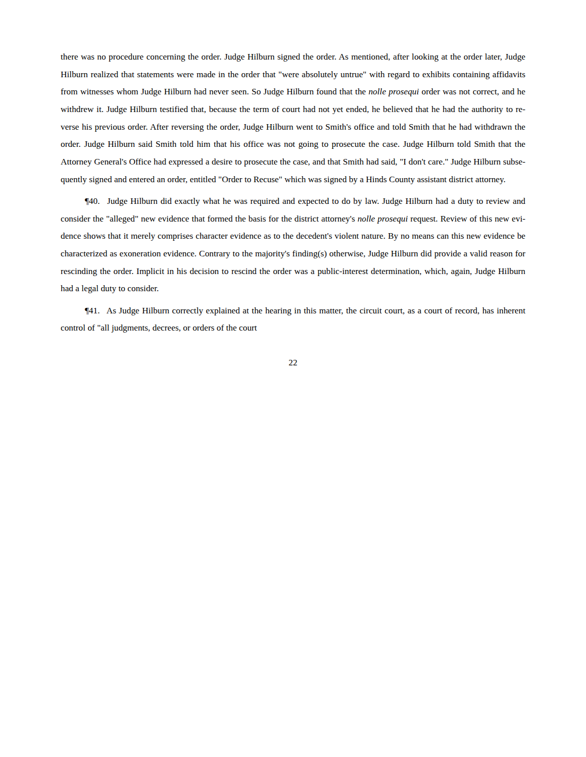there was no procedure concerning the order. Judge Hilburn signed the order. As mentioned, after looking at the order later, Judge Hilburn realized that statements were made in the order that "were absolutely untrue" with regard to exhibits containing affidavits from witnesses whom Judge Hilburn had never seen. So Judge Hilburn found that the nolle prosequi order was not correct, and he withdrew it. Judge Hilburn testified that, because the term of court had not yet ended, he believed that he had the authority to reverse his previous order. After reversing the order, Judge Hilburn went to Smith's office and told Smith that he had withdrawn the order. Judge Hilburn said Smith told him that his office was not going to prosecute the case. Judge Hilburn told Smith that the Attorney General's Office had expressed a desire to prosecute the case, and that Smith had said, "I don't care." Judge Hilburn subsequently signed and entered an order, entitled "Order to Recuse" which was signed by a Hinds County assistant district attorney.
¶40. Judge Hilburn did exactly what he was required and expected to do by law. Judge Hilburn had a duty to review and consider the "alleged" new evidence that formed the basis for the district attorney's nolle prosequi request. Review of this new evidence shows that it merely comprises character evidence as to the decedent's violent nature. By no means can this new evidence be characterized as exoneration evidence. Contrary to the majority's finding(s) otherwise, Judge Hilburn did provide a valid reason for rescinding the order. Implicit in his decision to rescind the order was a public-interest determination, which, again, Judge Hilburn had a legal duty to consider.
¶41. As Judge Hilburn correctly explained at the hearing in this matter, the circuit court, as a court of record, has inherent control of "all judgments, decrees, or orders of the court
22